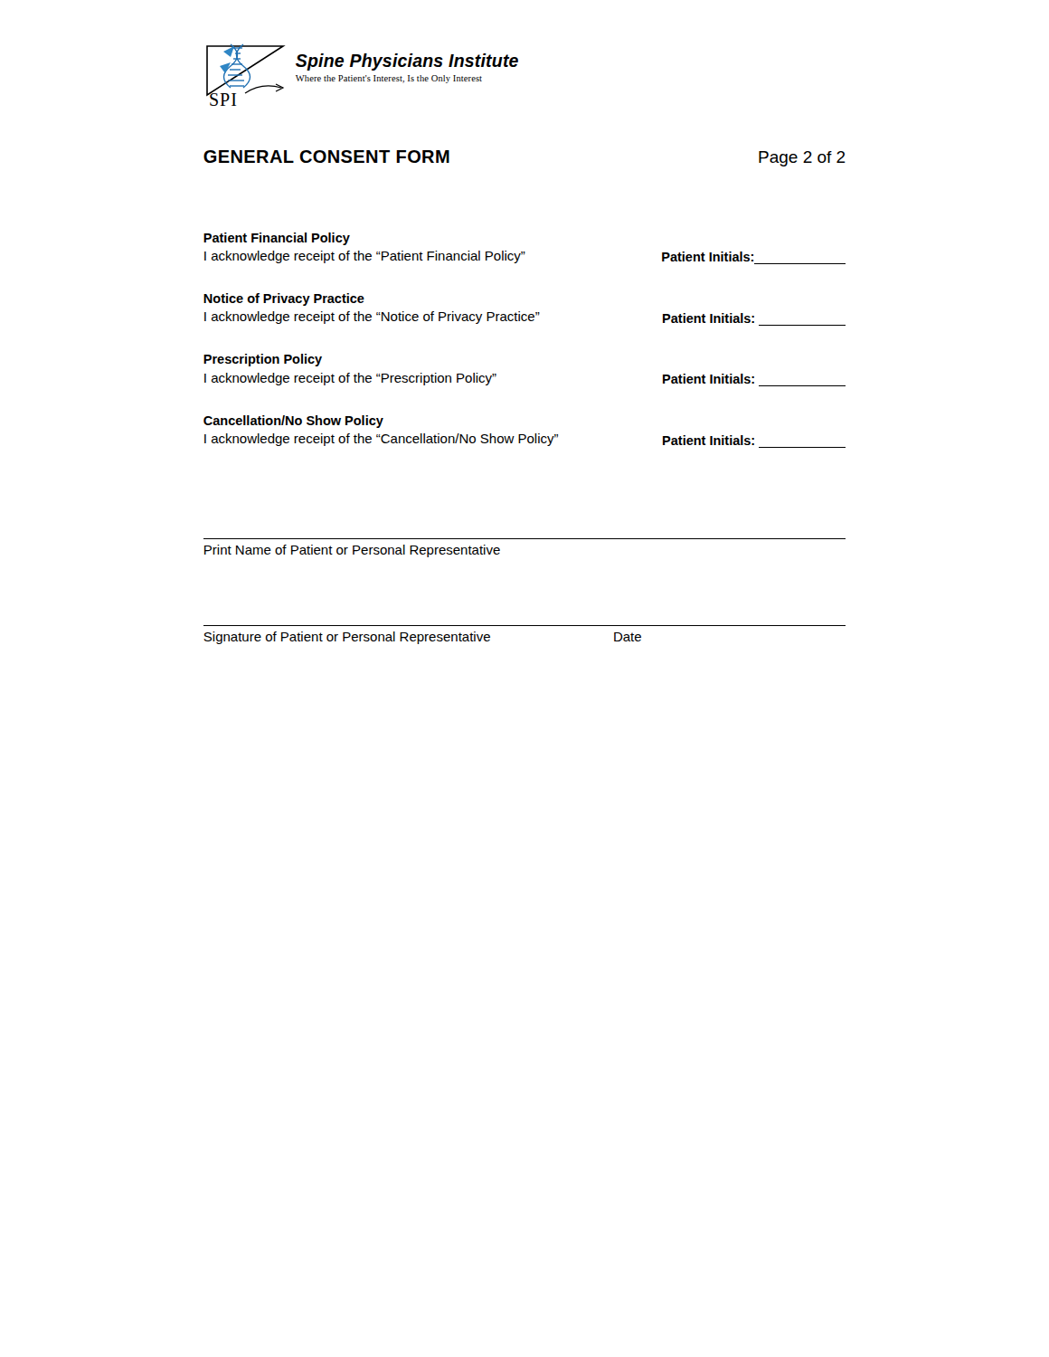SPI
Spine Physicians Institute
Where the Patient's Interest, Is the Only Interest
GENERAL CONSENT FORM
Page 2 of 2
Patient Financial Policy
I acknowledge receipt of the “Patient Financial Policy”
Patient Initials:
Notice of Privacy Practice
I acknowledge receipt of the “Notice of Privacy Practice”
Patient Initials:
Prescription Policy
I acknowledge receipt of the “Prescription Policy”
Patient Initials:
Cancellation/No Show Policy
I acknowledge receipt of the “Cancellation/No Show Policy”
Patient Initials:
Print Name of Patient or Personal Representative
Signature of Patient or Personal Representative Date